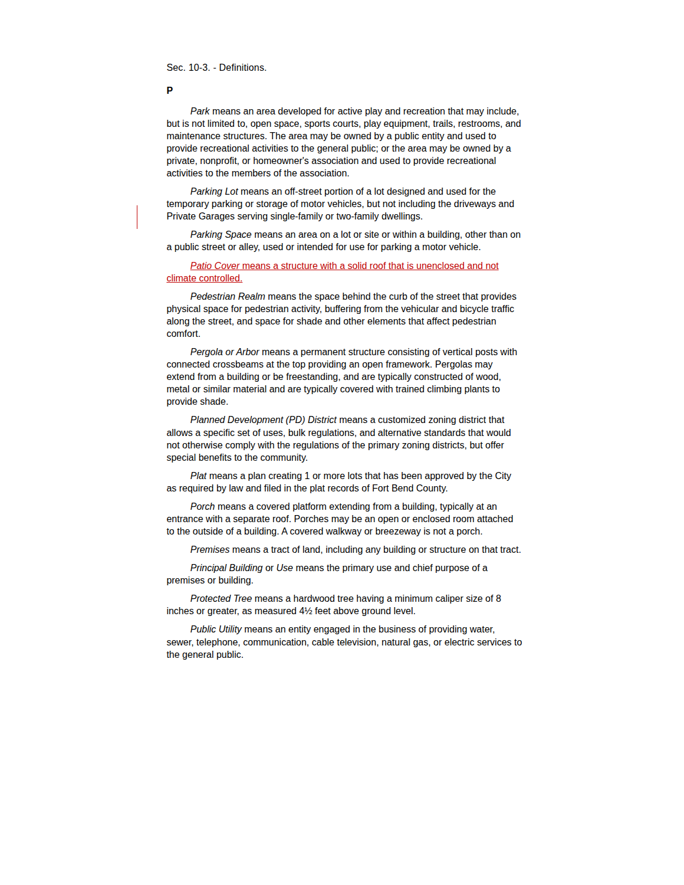Sec. 10-3. - Definitions.
P
Park means an area developed for active play and recreation that may include, but is not limited to, open space, sports courts, play equipment, trails, restrooms, and maintenance structures. The area may be owned by a public entity and used to provide recreational activities to the general public; or the area may be owned by a private, nonprofit, or homeowner's association and used to provide recreational activities to the members of the association.
Parking Lot means an off-street portion of a lot designed and used for the temporary parking or storage of motor vehicles, but not including the driveways and Private Garages serving single-family or two-family dwellings.
Parking Space means an area on a lot or site or within a building, other than on a public street or alley, used or intended for use for parking a motor vehicle.
Patio Cover means a structure with a solid roof that is unenclosed and not climate controlled.
Pedestrian Realm means the space behind the curb of the street that provides physical space for pedestrian activity, buffering from the vehicular and bicycle traffic along the street, and space for shade and other elements that affect pedestrian comfort.
Pergola or Arbor means a permanent structure consisting of vertical posts with connected crossbeams at the top providing an open framework. Pergolas may extend from a building or be freestanding, and are typically constructed of wood, metal or similar material and are typically covered with trained climbing plants to provide shade.
Planned Development (PD) District means a customized zoning district that allows a specific set of uses, bulk regulations, and alternative standards that would not otherwise comply with the regulations of the primary zoning districts, but offer special benefits to the community.
Plat means a plan creating 1 or more lots that has been approved by the City as required by law and filed in the plat records of Fort Bend County.
Porch means a covered platform extending from a building, typically at an entrance with a separate roof. Porches may be an open or enclosed room attached to the outside of a building. A covered walkway or breezeway is not a porch.
Premises means a tract of land, including any building or structure on that tract.
Principal Building or Use means the primary use and chief purpose of a premises or building.
Protected Tree means a hardwood tree having a minimum caliper size of 8 inches or greater, as measured 4½ feet above ground level.
Public Utility means an entity engaged in the business of providing water, sewer, telephone, communication, cable television, natural gas, or electric services to the general public.